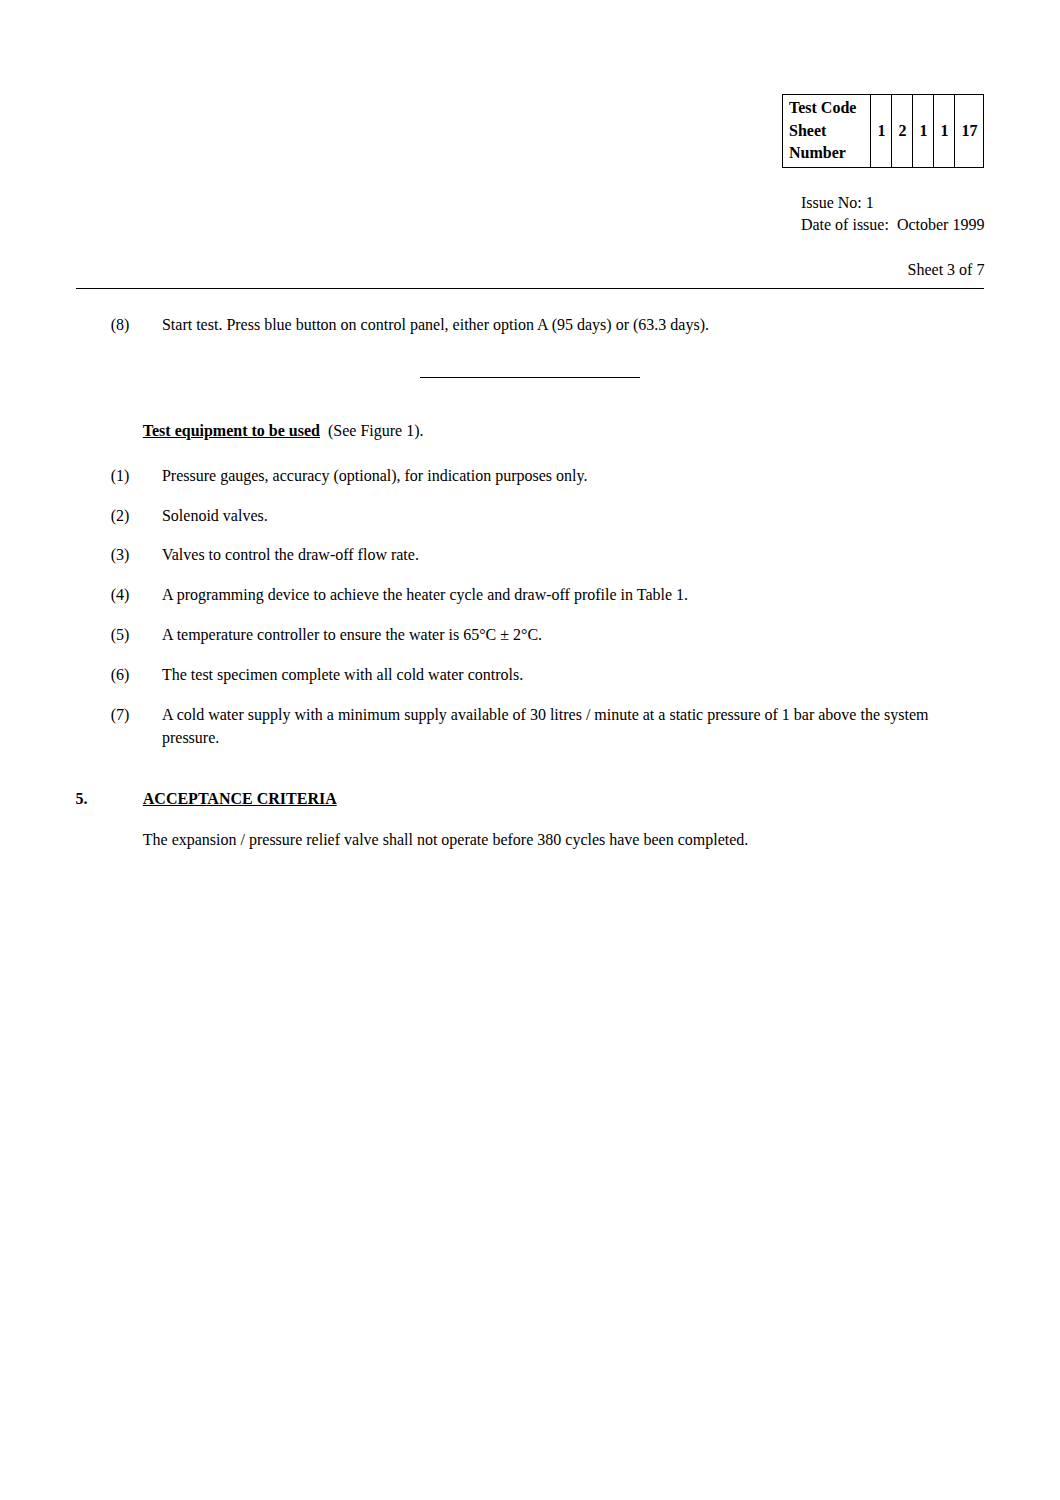| Test Code Sheet Number | 1 | 2 | 1 | 1 | 17 |
Issue No: 1
Date of issue: October 1999
Sheet 3 of 7
(8)
Start test. Press blue button on control panel, either option A (95 days) or (63.3 days).
Test equipment to be used (See Figure 1).
(1)
Pressure gauges, accuracy (optional), for indication purposes only.
(2)
Solenoid valves.
(3)
Valves to control the draw-off flow rate.
(4)
A programming device to achieve the heater cycle and draw-off profile in Table 1.
(5)
A temperature controller to ensure the water is 65°C ± 2°C.
(6)
The test specimen complete with all cold water controls.
(7)
A cold water supply with a minimum supply available of 30 litres / minute at a static pressure of 1 bar above the system pressure.
5.
ACCEPTANCE CRITERIA
The expansion / pressure relief valve shall not operate before 380 cycles have been completed.